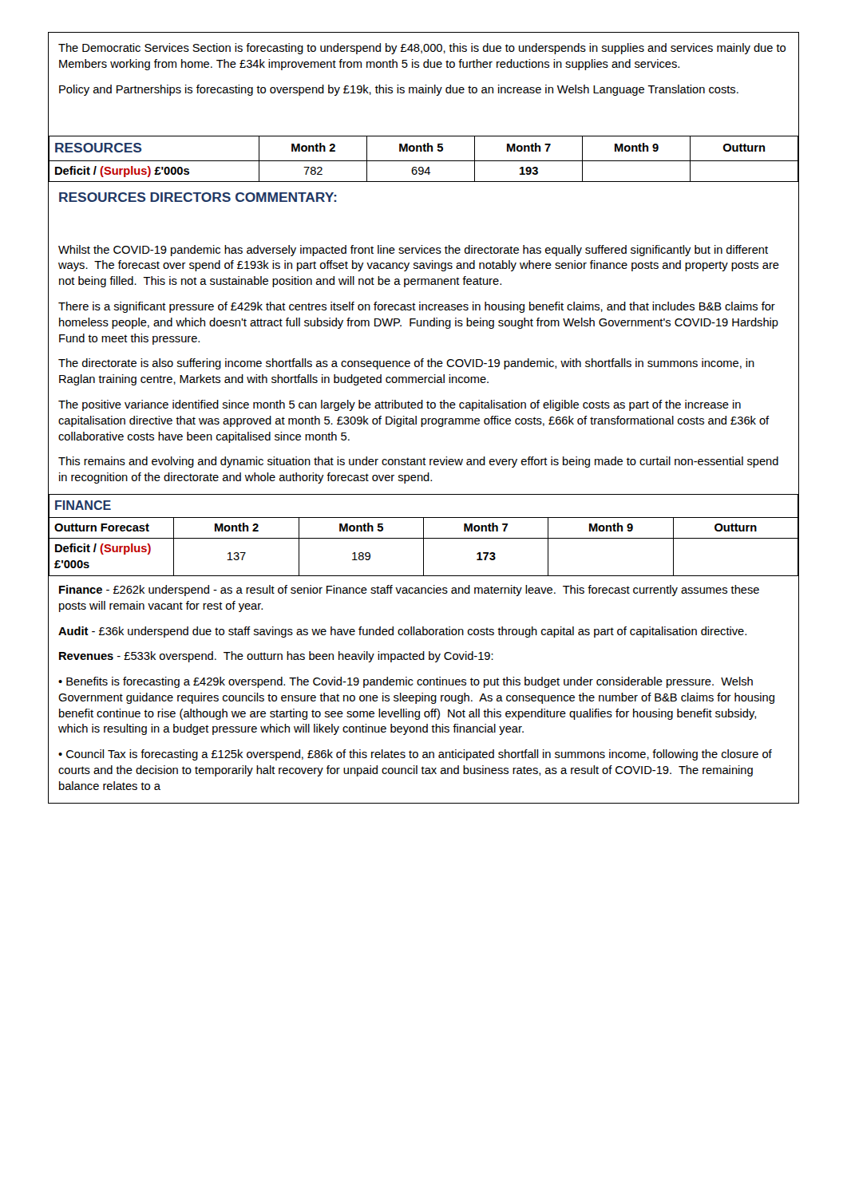The Democratic Services Section is forecasting to underspend by £48,000, this is due to underspends in supplies and services mainly due to Members working from home. The £34k improvement from month 5 is due to further reductions in supplies and services.
Policy and Partnerships is forecasting to overspend by £19k, this is mainly due to an increase in Welsh Language Translation costs.
| RESOURCES | Month 2 | Month 5 | Month 7 | Month 9 | Outturn |
| Deficit / (Surplus) £'000s | 782 | 694 | 193 | | |
RESOURCES DIRECTORS COMMENTARY:
Whilst the COVID-19 pandemic has adversely impacted front line services the directorate has equally suffered significantly but in different ways. The forecast over spend of £193k is in part offset by vacancy savings and notably where senior finance posts and property posts are not being filled. This is not a sustainable position and will not be a permanent feature.
There is a significant pressure of £429k that centres itself on forecast increases in housing benefit claims, and that includes B&B claims for homeless people, and which doesn't attract full subsidy from DWP. Funding is being sought from Welsh Government's COVID-19 Hardship Fund to meet this pressure.
The directorate is also suffering income shortfalls as a consequence of the COVID-19 pandemic, with shortfalls in summons income, in Raglan training centre, Markets and with shortfalls in budgeted commercial income.
The positive variance identified since month 5 can largely be attributed to the capitalisation of eligible costs as part of the increase in capitalisation directive that was approved at month 5. £309k of Digital programme office costs, £66k of transformational costs and £36k of collaborative costs have been capitalised since month 5.
This remains and evolving and dynamic situation that is under constant review and every effort is being made to curtail non-essential spend in recognition of the directorate and whole authority forecast over spend.
| FINANCE |
| Outturn Forecast | Month 2 | Month 5 | Month 7 | Month 9 | Outturn |
| Deficit / (Surplus) £'000s | 137 | 189 | 173 | | |
Finance - £262k underspend - as a result of senior Finance staff vacancies and maternity leave. This forecast currently assumes these posts will remain vacant for rest of year.
Audit - £36k underspend due to staff savings as we have funded collaboration costs through capital as part of capitalisation directive.
Revenues - £533k overspend. The outturn has been heavily impacted by Covid-19:
• Benefits is forecasting a £429k overspend. The Covid-19 pandemic continues to put this budget under considerable pressure. Welsh Government guidance requires councils to ensure that no one is sleeping rough. As a consequence the number of B&B claims for housing benefit continue to rise (although we are starting to see some levelling off) Not all this expenditure qualifies for housing benefit subsidy, which is resulting in a budget pressure which will likely continue beyond this financial year.
• Council Tax is forecasting a £125k overspend, £86k of this relates to an anticipated shortfall in summons income, following the closure of courts and the decision to temporarily halt recovery for unpaid council tax and business rates, as a result of COVID-19. The remaining balance relates to a